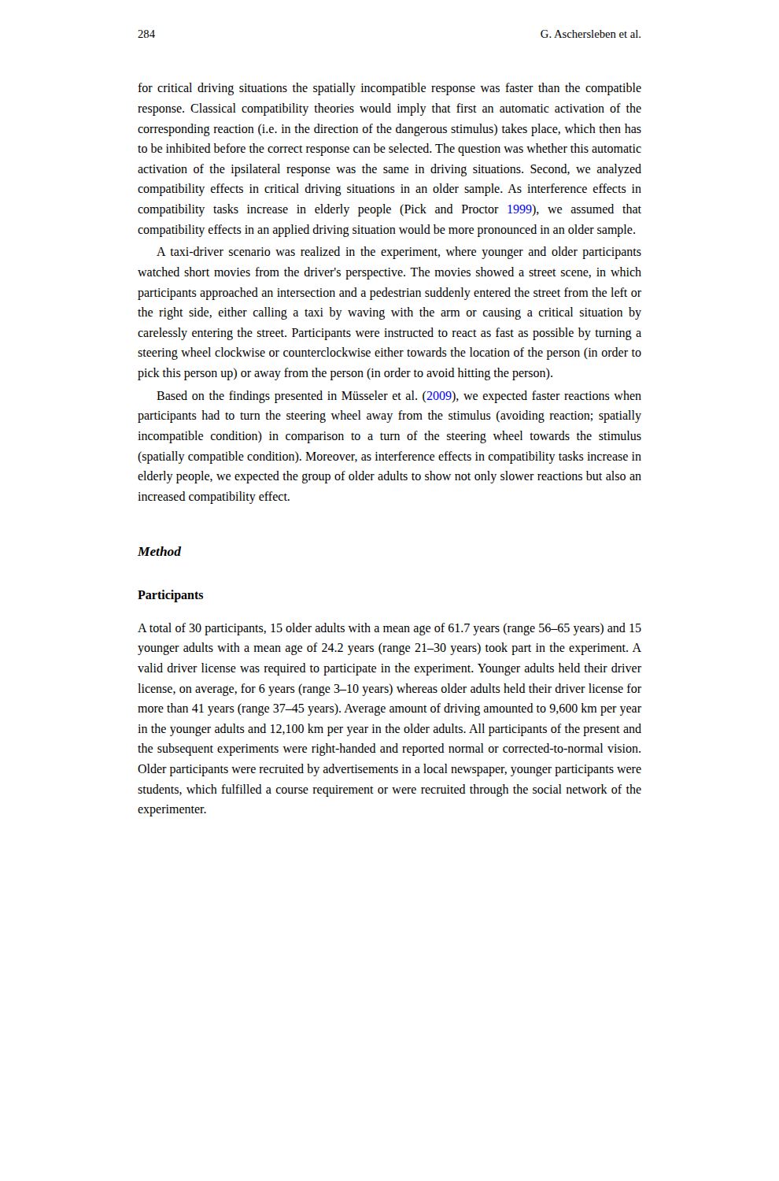284 G. Aschersleben et al.
for critical driving situations the spatially incompatible response was faster than the compatible response. Classical compatibility theories would imply that first an automatic activation of the corresponding reaction (i.e. in the direction of the dangerous stimulus) takes place, which then has to be inhibited before the correct response can be selected. The question was whether this automatic activation of the ipsilateral response was the same in driving situations. Second, we analyzed compatibility effects in critical driving situations in an older sample. As interference effects in compatibility tasks increase in elderly people (Pick and Proctor 1999), we assumed that compatibility effects in an applied driving situation would be more pronounced in an older sample.
A taxi-driver scenario was realized in the experiment, where younger and older participants watched short movies from the driver's perspective. The movies showed a street scene, in which participants approached an intersection and a pedestrian suddenly entered the street from the left or the right side, either calling a taxi by waving with the arm or causing a critical situation by carelessly entering the street. Participants were instructed to react as fast as possible by turning a steering wheel clockwise or counterclockwise either towards the location of the person (in order to pick this person up) or away from the person (in order to avoid hitting the person).
Based on the findings presented in Müsseler et al. (2009), we expected faster reactions when participants had to turn the steering wheel away from the stimulus (avoiding reaction; spatially incompatible condition) in comparison to a turn of the steering wheel towards the stimulus (spatially compatible condition). Moreover, as interference effects in compatibility tasks increase in elderly people, we expected the group of older adults to show not only slower reactions but also an increased compatibility effect.
Method
Participants
A total of 30 participants, 15 older adults with a mean age of 61.7 years (range 56–65 years) and 15 younger adults with a mean age of 24.2 years (range 21–30 years) took part in the experiment. A valid driver license was required to participate in the experiment. Younger adults held their driver license, on average, for 6 years (range 3–10 years) whereas older adults held their driver license for more than 41 years (range 37–45 years). Average amount of driving amounted to 9,600 km per year in the younger adults and 12,100 km per year in the older adults. All participants of the present and the subsequent experiments were right-handed and reported normal or corrected-to-normal vision. Older participants were recruited by advertisements in a local newspaper, younger participants were students, which fulfilled a course requirement or were recruited through the social network of the experimenter.